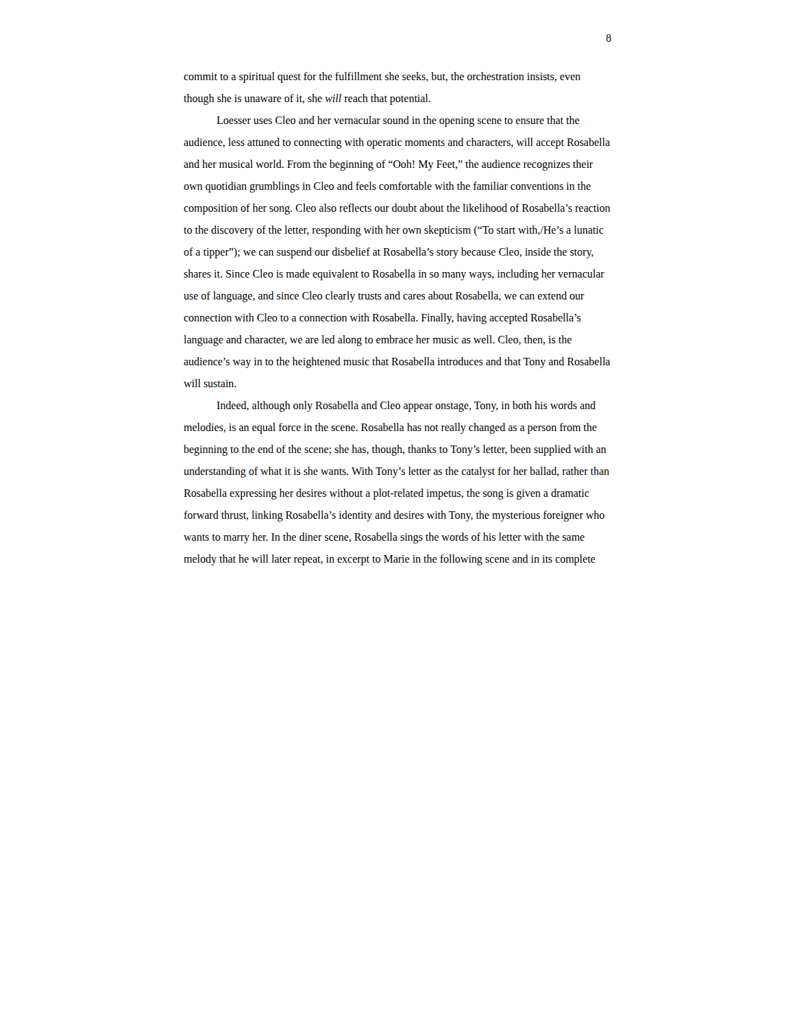8
commit to a spiritual quest for the fulfillment she seeks, but, the orchestration insists, even though she is unaware of it, she will reach that potential.
Loesser uses Cleo and her vernacular sound in the opening scene to ensure that the audience, less attuned to connecting with operatic moments and characters, will accept Rosabella and her musical world. From the beginning of “Ooh! My Feet,” the audience recognizes their own quotidian grumblings in Cleo and feels comfortable with the familiar conventions in the composition of her song. Cleo also reflects our doubt about the likelihood of Rosabella’s reaction to the discovery of the letter, responding with her own skepticism (“To start with,/He’s a lunatic of a tipper”); we can suspend our disbelief at Rosabella’s story because Cleo, inside the story, shares it. Since Cleo is made equivalent to Rosabella in so many ways, including her vernacular use of language, and since Cleo clearly trusts and cares about Rosabella, we can extend our connection with Cleo to a connection with Rosabella. Finally, having accepted Rosabella’s language and character, we are led along to embrace her music as well. Cleo, then, is the audience’s way in to the heightened music that Rosabella introduces and that Tony and Rosabella will sustain.
Indeed, although only Rosabella and Cleo appear onstage, Tony, in both his words and melodies, is an equal force in the scene. Rosabella has not really changed as a person from the beginning to the end of the scene; she has, though, thanks to Tony’s letter, been supplied with an understanding of what it is she wants. With Tony’s letter as the catalyst for her ballad, rather than Rosabella expressing her desires without a plot-related impetus, the song is given a dramatic forward thrust, linking Rosabella’s identity and desires with Tony, the mysterious foreigner who wants to marry her. In the diner scene, Rosabella sings the words of his letter with the same melody that he will later repeat, in excerpt to Marie in the following scene and in its complete